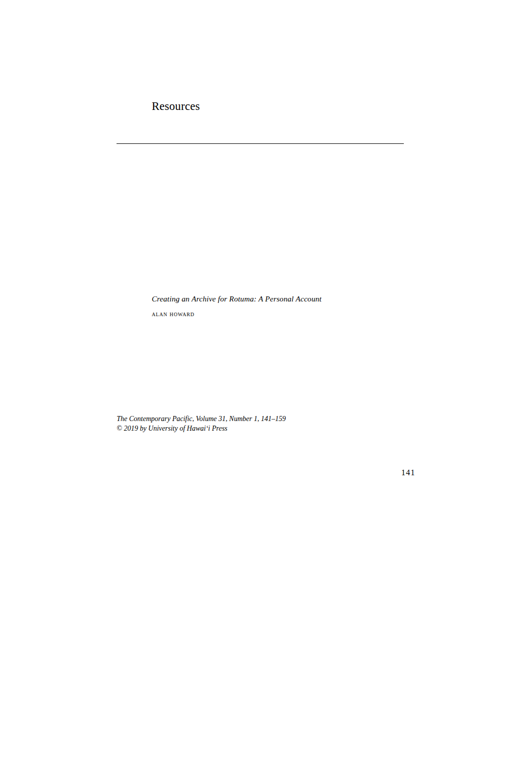Resources
Creating an Archive for Rotuma: A Personal Account
alan howard
The Contemporary Pacific, Volume 31, Number 1, 141–159
© 2019 by University of Hawai‘i Press
141